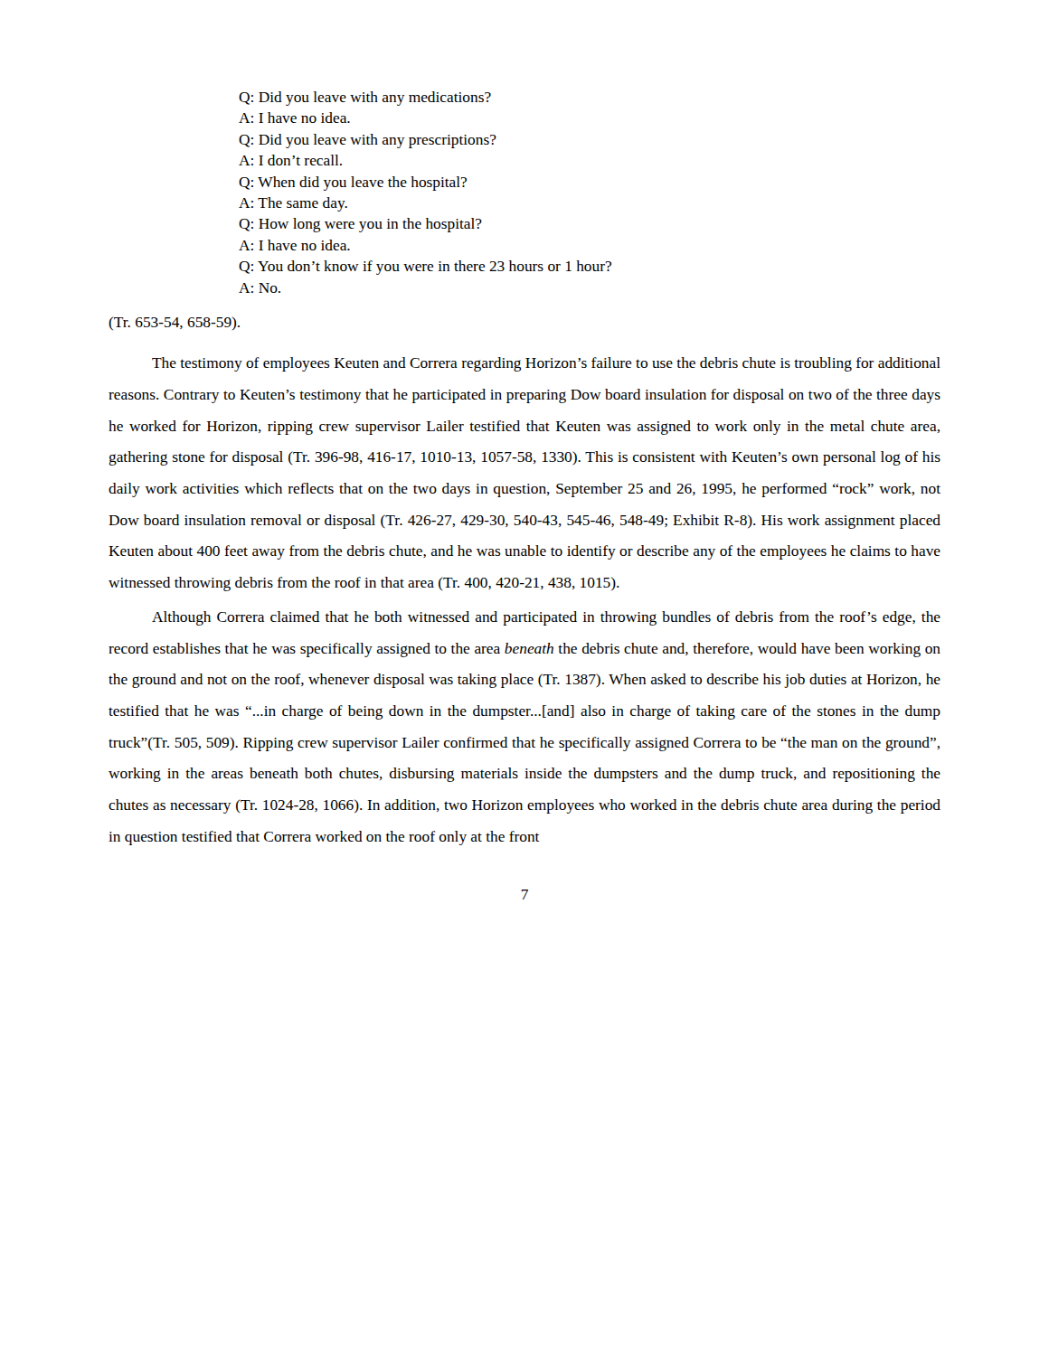Q: Did you leave with any medications?
A: I have no idea.
Q: Did you leave with any prescriptions?
A: I don’t recall.
Q: When did you leave the hospital?
A: The same day.
Q: How long were you in the hospital?
A: I have no idea.
Q: You don’t know if you were in there 23 hours or 1 hour?
A: No.
(Tr. 653-54, 658-59).
The testimony of employees Keuten and Correra regarding Horizon’s failure to use the debris chute is troubling for additional reasons. Contrary to Keuten’s testimony that he participated in preparing Dow board insulation for disposal on two of the three days he worked for Horizon, ripping crew supervisor Lailer testified that Keuten was assigned to work only in the metal chute area, gathering stone for disposal (Tr. 396-98, 416-17, 1010-13, 1057-58, 1330). This is consistent with Keuten’s own personal log of his daily work activities which reflects that on the two days in question, September 25 and 26, 1995, he performed “rock” work, not Dow board insulation removal or disposal (Tr. 426-27, 429-30, 540-43, 545-46, 548-49; Exhibit R-8). His work assignment placed Keuten about 400 feet away from the debris chute, and he was unable to identify or describe any of the employees he claims to have witnessed throwing debris from the roof in that area (Tr. 400, 420-21, 438, 1015).
Although Correra claimed that he both witnessed and participated in throwing bundles of debris from the roof’s edge, the record establishes that he was specifically assigned to the area beneath the debris chute and, therefore, would have been working on the ground and not on the roof, whenever disposal was taking place (Tr. 1387). When asked to describe his job duties at Horizon, he testified that he was “...in charge of being down in the dumpster...[and] also in charge of taking care of the stones in the dump truck”(Tr. 505, 509). Ripping crew supervisor Lailer confirmed that he specifically assigned Correra to be “the man on the ground”, working in the areas beneath both chutes, disbursing materials inside the dumpsters and the dump truck, and repositioning the chutes as necessary (Tr. 1024-28, 1066). In addition, two Horizon employees who worked in the debris chute area during the period in question testified that Correra worked on the roof only at the front
7